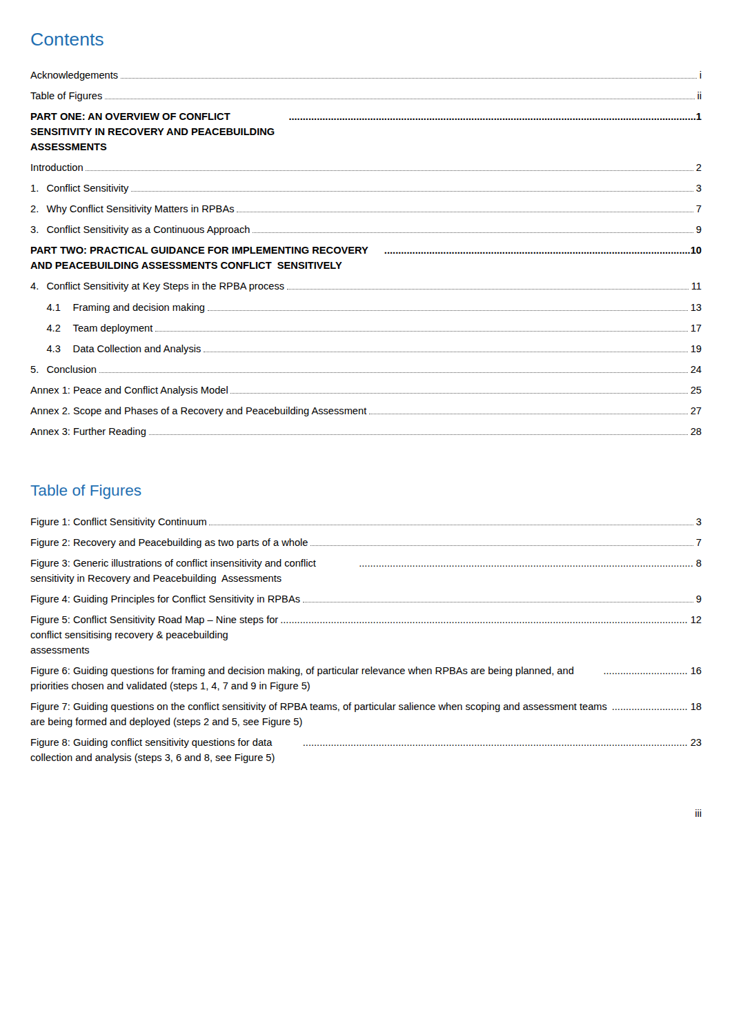Contents
Acknowledgements i
Table of Figures ii
PART ONE: AN OVERVIEW OF CONFLICT SENSITIVITY IN RECOVERY AND PEACEBUILDING ASSESSMENTS.................................................................................................................................................1
Introduction 2
1. Conflict Sensitivity 3
2. Why Conflict Sensitivity Matters in RPBAs 7
3. Conflict Sensitivity as a Continuous Approach 9
PART TWO: PRACTICAL GUIDANCE FOR IMPLEMENTING RECOVERY AND PEACEBUILDING ASSESSMENTS CONFLICT SENSITIVELY.............................................................................................................10
4. Conflict Sensitivity at Key Steps in the RPBA process 11
4.1 Framing and decision making 13
4.2 Team deployment 17
4.3 Data Collection and Analysis 19
5. Conclusion 24
Annex 1: Peace and Conflict Analysis Model 25
Annex 2. Scope and Phases of a Recovery and Peacebuilding Assessment 27
Annex 3: Further Reading 28
Table of Figures
Figure 1: Conflict Sensitivity Continuum 3
Figure 2: Recovery and Peacebuilding as two parts of a whole 7
Figure 3: Generic illustrations of conflict insensitivity and conflict sensitivity in Recovery and Peacebuilding Assessments ....................................................................................................................... 8
Figure 4: Guiding Principles for Conflict Sensitivity in RPBAs 9
Figure 5: Conflict Sensitivity Road Map – Nine steps for conflict sensitising recovery & peacebuilding assessments................................................................................................................................................. 12
Figure 6: Guiding questions for framing and decision making, of particular relevance when RPBAs are being planned, and priorities chosen and validated (steps 1, 4, 7 and 9 in Figure 5) .............................. 16
Figure 7: Guiding questions on the conflict sensitivity of RPBA teams, of particular salience when scoping and assessment teams are being formed and deployed (steps 2 and 5, see Figure 5) ........................... 18
Figure 8: Guiding conflict sensitivity questions for data collection and analysis (steps 3, 6 and 8, see Figure 5) ......................................................................................................................................... 23
iii